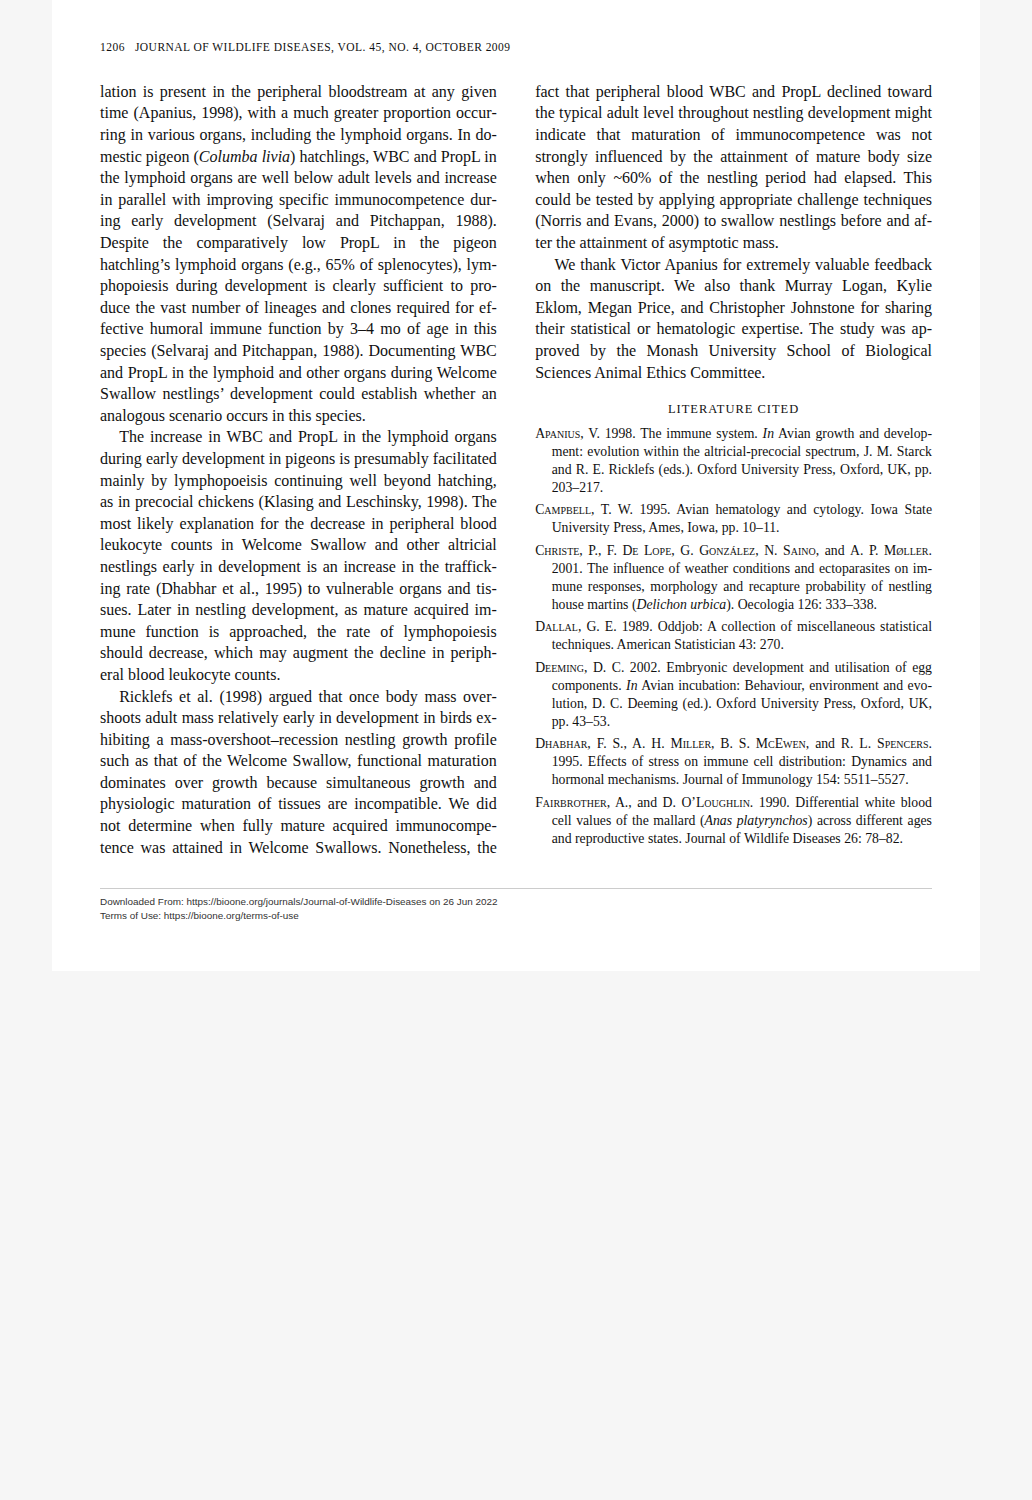1206 Journal of Wildlife Diseases, Vol. 45, No. 4, October 2009
lation is present in the peripheral bloodstream at any given time (Apanius, 1998), with a much greater proportion occurring in various organs, including the lymphoid organs. In domestic pigeon (Columba livia) hatchlings, WBC and PropL in the lymphoid organs are well below adult levels and increase in parallel with improving specific immunocompetence during early development (Selvaraj and Pitchappan, 1988). Despite the comparatively low PropL in the pigeon hatchling’s lymphoid organs (e.g., 65% of splenocytes), lymphopoiesis during development is clearly sufficient to produce the vast number of lineages and clones required for effective humoral immune function by 3–4 mo of age in this species (Selvaraj and Pitchappan, 1988). Documenting WBC and PropL in the lymphoid and other organs during Welcome Swallow nestlings’ development could establish whether an analogous scenario occurs in this species.
The increase in WBC and PropL in the lymphoid organs during early development in pigeons is presumably facilitated mainly by lymphopoeisis continuing well beyond hatching, as in precocial chickens (Klasing and Leschinsky, 1998). The most likely explanation for the decrease in peripheral blood leukocyte counts in Welcome Swallow and other altricial nestlings early in development is an increase in the trafficking rate (Dhabhar et al., 1995) to vulnerable organs and tissues. Later in nestling development, as mature acquired immune function is approached, the rate of lymphopoiesis should decrease, which may augment the decline in peripheral blood leukocyte counts.
Ricklefs et al. (1998) argued that once body mass overshoots adult mass relatively early in development in birds exhibiting a mass-overshoot–recession nestling growth profile such as that of the Welcome Swallow, functional maturation dominates over growth because simultaneous growth and physiologic maturation of tissues are incompatible. We did not determine when fully mature acquired immunocompetence was attained in Welcome Swallows. Nonetheless, the fact that peripheral blood WBC and PropL declined toward the typical adult level throughout nestling development might indicate that maturation of immunocompetence was not strongly influenced by the attainment of mature body size when only ~60% of the nestling period had elapsed. This could be tested by applying appropriate challenge techniques (Norris and Evans, 2000) to swallow nestlings before and after the attainment of asymptotic mass.
We thank Victor Apanius for extremely valuable feedback on the manuscript. We also thank Murray Logan, Kylie Eklom, Megan Price, and Christopher Johnstone for sharing their statistical or hematologic expertise. The study was approved by the Monash University School of Biological Sciences Animal Ethics Committee.
Literature Cited
Apanius, V. 1998. The immune system. In Avian growth and development: evolution within the altricial-precocial spectrum, J. M. Starck and R. E. Ricklefs (eds.). Oxford University Press, Oxford, UK, pp. 203–217.
Campbell, T. W. 1995. Avian hematology and cytology. Iowa State University Press, Ames, Iowa, pp. 10–11.
Christe, P., F. De Lope, G. González, N. Saino, and A. P. Møller. 2001. The influence of weather conditions and ectoparasites on immune responses, morphology and recapture probability of nestling house martins (Delichon urbica). Oecologia 126: 333–338.
Dallal, G. E. 1989. Oddjob: A collection of miscellaneous statistical techniques. American Statistician 43: 270.
Deeming, D. C. 2002. Embryonic development and utilisation of egg components. In Avian incubation: Behaviour, environment and evolution, D. C. Deeming (ed.). Oxford University Press, Oxford, UK, pp. 43–53.
Dhabhar, F. S., A. H. Miller, B. S. McEwen, and R. L. Spencers. 1995. Effects of stress on immune cell distribution: Dynamics and hormonal mechanisms. Journal of Immunology 154: 5511–5527.
Fairbrother, A., and D. O’Loughlin. 1990. Differential white blood cell values of the mallard (Anas platyrynchos) across different ages and reproductive states. Journal of Wildlife Diseases 26: 78–82.
Downloaded From: https://bioone.org/journals/Journal-of-Wildlife-Diseases on 26 Jun 2022
Terms of Use: https://bioone.org/terms-of-use